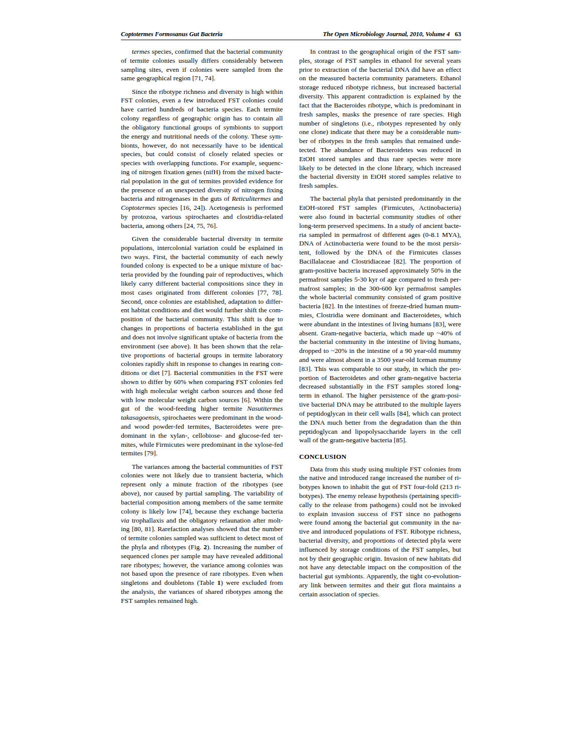Coptotermes Formosanus Gut Bacteria The Open Microbiology Journal, 2010, Volume 463
termes species, confirmed that the bacterial community of termite colonies usually differs considerably between sampling sites, even if colonies were sampled from the same geographical region [71, 74].
Since the ribotype richness and diversity is high within FST colonies, even a few introduced FST colonies could have carried hundreds of bacteria species. Each termite colony regardless of geographic origin has to contain all the obligatory functional groups of symbionts to support the energy and nutritional needs of the colony. These symbionts, however, do not necessarily have to be identical species, but could consist of closely related species or species with overlapping functions. For example, sequencing of nitrogen fixation genes (nifH) from the mixed bacterial population in the gut of termites provided evidence for the presence of an unexpected diversity of nitrogen fixing bacteria and nitrogenases in the guts of Reticulitermes and Coptotermes species [16, 24]). Acetogenesis is performed by protozoa, various spirochaetes and clostridia-related bacteria, among others [24, 75, 76].
Given the considerable bacterial diversity in termite populations, intercolonial variation could be explained in two ways. First, the bacterial community of each newly founded colony is expected to be a unique mixture of bacteria provided by the founding pair of reproductives, which likely carry different bacterial compositions since they in most cases originated from different colonies [77, 78]. Second, once colonies are established, adaptation to different habitat conditions and diet would further shift the composition of the bacterial community. This shift is due to changes in proportions of bacteria established in the gut and does not involve significant uptake of bacteria from the environment (see above). It has been shown that the relative proportions of bacterial groups in termite laboratory colonies rapidly shift in response to changes in rearing conditions or diet [7]. Bacterial communities in the FST were shown to differ by 60% when comparing FST colonies fed with high molecular weight carbon sources and those fed with low molecular weight carbon sources [6]. Within the gut of the wood-feeding higher termite Nasutitermes takasagoensis, spirochaetes were predominant in the wood- and wood powder-fed termites, Bacteroidetes were predominant in the xylan-, cellobiose- and glucose-fed termites, while Firmicutes were predominant in the xylose-fed termites [79].
The variances among the bacterial communities of FST colonies were not likely due to transient bacteria, which represent only a minute fraction of the ribotypes (see above), nor caused by partial sampling. The variability of bacterial composition among members of the same termite colony is likely low [74], because they exchange bacteria via trophallaxis and the obligatory refaunation after molting [80, 81]. Rarefaction analyses showed that the number of termite colonies sampled was sufficient to detect most of the phyla and ribotypes (Fig. 2). Increasing the number of sequenced clones per sample may have revealed additional rare ribotypes; however, the variance among colonies was not based upon the presence of rare ribotypes. Even when singletons and doubletons (Table 1) were excluded from the analysis, the variances of shared ribotypes among the FST samples remained high.
In contrast to the geographical origin of the FST samples, storage of FST samples in ethanol for several years prior to extraction of the bacterial DNA did have an effect on the measured bacteria community parameters. Ethanol storage reduced ribotype richness, but increased bacterial diversity. This apparent contradiction is explained by the fact that the Bacteroides ribotype, which is predominant in fresh samples, masks the presence of rare species. High number of singletons (i.e., ribotypes represented by only one clone) indicate that there may be a considerable number of ribotypes in the fresh samples that remained undetected. The abundance of Bacteroidetes was reduced in EtOH stored samples and thus rare species were more likely to be detected in the clone library, which increased the bacterial diversity in EtOH stored samples relative to fresh samples.
The bacterial phyla that persisted predominantly in the EtOH-stored FST samples (Firmicutes, Actinobacteria) were also found in bacterial community studies of other long-term preserved specimens. In a study of ancient bacteria sampled in permafrost of different ages (0-8.1 MYA), DNA of Actinobacteria were found to be the most persistent, followed by the DNA of the Firmicutes classes Bacillalaceae and Clostridiaceae [82]. The proportion of gram-positive bacteria increased approximately 50% in the permafrost samples 5-30 kyr of age compared to fresh permafrost samples; in the 300-600 kyr permafrost samples the whole bacterial community consisted of gram positive bacteria [82]. In the intestines of freeze-dried human mummies, Clostridia were dominant and Bacteroidetes, which were abundant in the intestines of living humans [83], were absent. Gram-negative bacteria, which made up ~40% of the bacterial community in the intestine of living humans, dropped to ~20% in the intestine of a 90 year-old mummy and were almost absent in a 3500 year-old Iceman mummy [83]. This was comparable to our study, in which the proportion of Bacteroidetes and other gram-negative bacteria decreased substantially in the FST samples stored long-term in ethanol. The higher persistence of the gram-positive bacterial DNA may be attributed to the multiple layers of peptidoglycan in their cell walls [84], which can protect the DNA much better from the degradation than the thin peptidoglycan and lipopolysaccharide layers in the cell wall of the gram-negative bacteria [85].
CONCLUSION
Data from this study using multiple FST colonies from the native and introduced range increased the number of ribotypes known to inhabit the gut of FST four-fold (213 ribotypes). The enemy release hypothesis (pertaining specifically to the release from pathogens) could not be invoked to explain invasion success of FST since no pathogens were found among the bacterial gut community in the native and introduced populations of FST. Ribotype richness, bacterial diversity, and proportions of detected phyla were influenced by storage conditions of the FST samples, but not by their geographic origin. Invasion of new habitats did not have any detectable impact on the composition of the bacterial gut symbionts. Apparently, the tight co-evolutionary link between termites and their gut flora maintains a certain association of species.